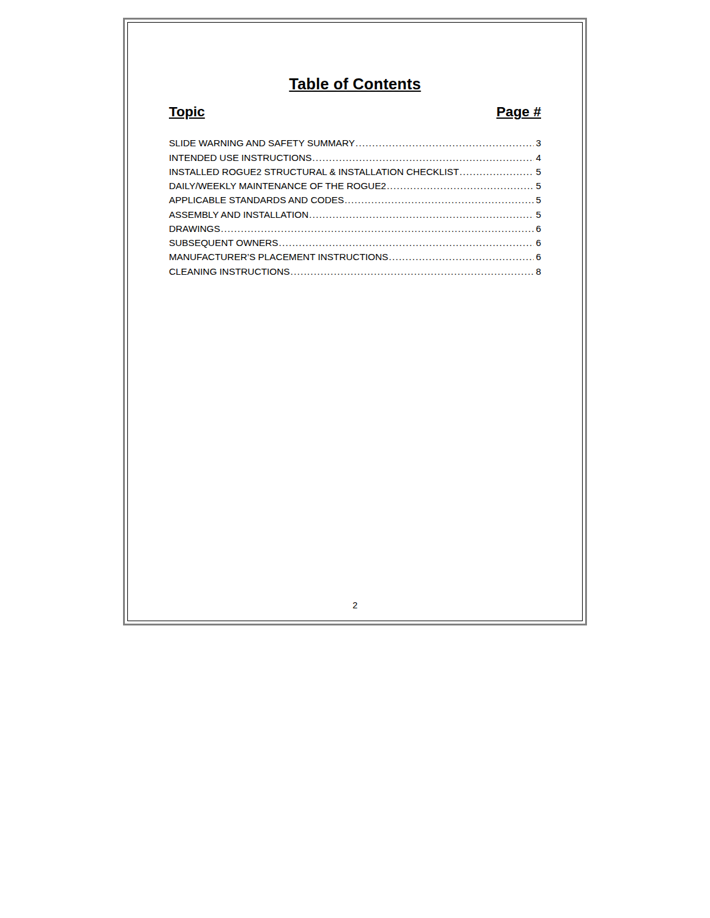Table of Contents
Topic Page #
SLIDE WARNING AND SAFETY SUMMARY .................................................................................................................. 3
INTENDED USE INSTRUCTIONS .................................................................................................................. 4
INSTALLED ROGUE2 STRUCTURAL & INSTALLATION CHECKLIST .................................................................................................................. 5
DAILY/WEEKLY MAINTENANCE OF THE ROGUE2 .................................................................................................................. 5
APPLICABLE STANDARDS AND CODES .................................................................................................................. 5
ASSEMBLY AND INSTALLATION .................................................................................................................. 5
DRAWINGS .................................................................................................................. 6
SUBSEQUENT OWNERS .................................................................................................................. 6
MANUFACTURER’S PLACEMENT INSTRUCTIONS .................................................................................................................. 6
CLEANING INSTRUCTIONS .................................................................................................................. 8
2